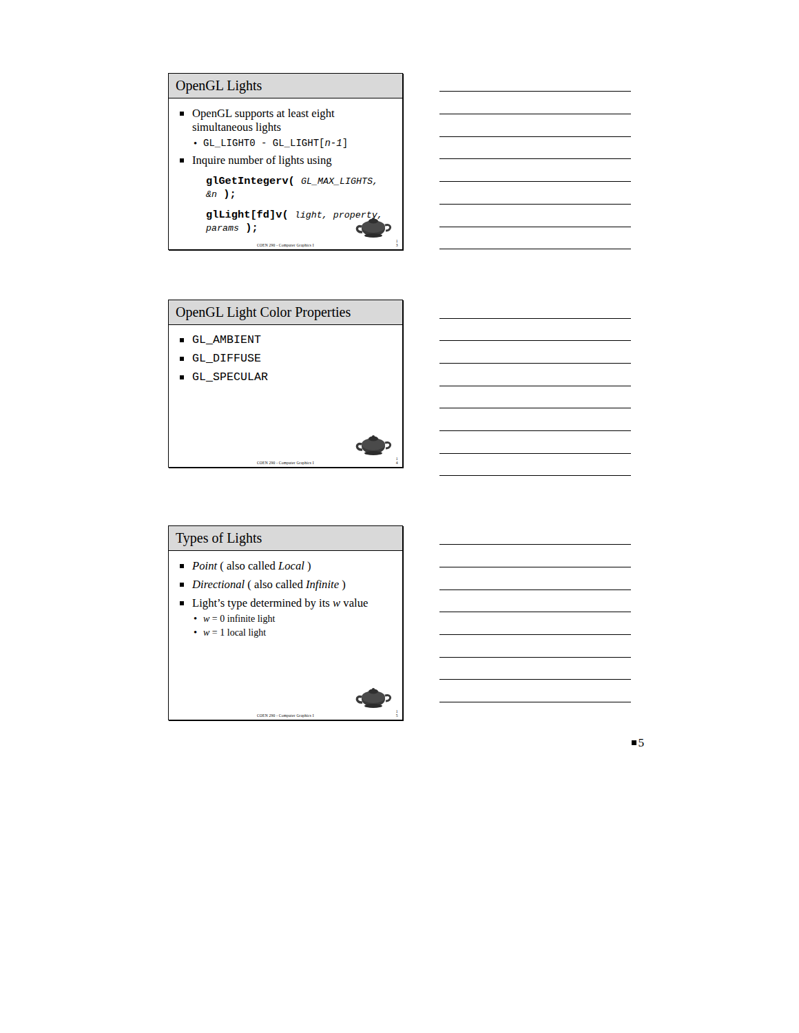OpenGL Lights
OpenGL supports at least eight simultaneous lights
GL_LIGHT0 - GL_LIGHT[n-1]
Inquire number of lights using
glGetIntegerv( GL_MAX_LIGHTS, &n );
glLight[fd]v( light, property, params );
COEN 290 - Computer Graphics I 1
3
OpenGL Light Color Properties
GL_AMBIENT
GL_DIFFUSE
GL_SPECULAR
COEN 290 - Computer Graphics I 1
4
Types of Lights
Point ( also called Local )
Directional ( also called Infinite )
Light’s type determined by its w value
w = 0 infinite light
w = 1 local light
COEN 290 - Computer Graphics I 1
5
5